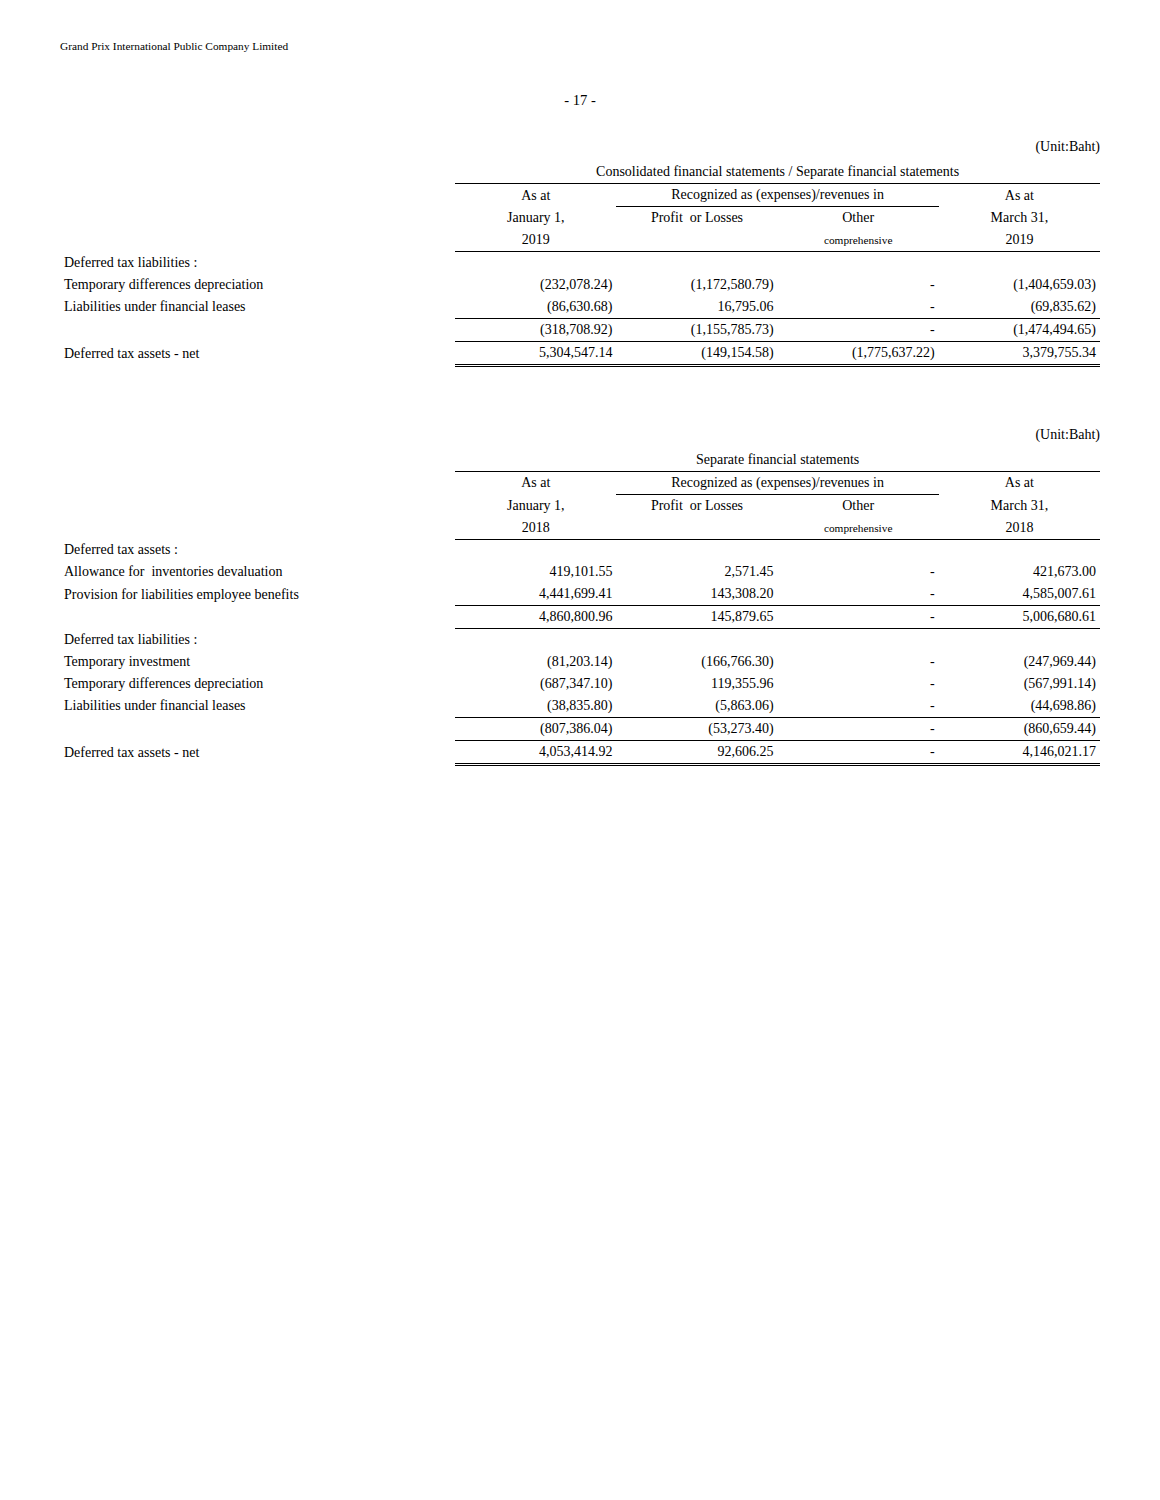Grand Prix International Public Company Limited
- 17 -
(Unit:Baht)
| | Consolidated financial statements / Separate financial statements |
| | As at | Recognized as (expenses)/revenues in | As at |
| | January 1, | Profit or Losses | Other | March 31, |
| | 2019 | | comprehensive | 2019 |
| Deferred tax liabilities : | | | | |
| Temporary differences depreciation | (232,078.24) | (1,172,580.79) | - | (1,404,659.03) |
| Liabilities under financial leases | (86,630.68) | 16,795.06 | - | (69,835.62) |
| | (318,708.92) | (1,155,785.73) | - | (1,474,494.65) |
| Deferred tax assets - net | 5,304,547.14 | (149,154.58) | (1,775,637.22) | 3,379,755.34 |
(Unit:Baht)
| | Separate financial statements |
| | As at | Recognized as (expenses)/revenues in | As at |
| | January 1, | Profit or Losses | Other | March 31, |
| | 2018 | | comprehensive | 2018 |
| Deferred tax assets : | | | | |
| Allowance for inventories devaluation | 419,101.55 | 2,571.45 | - | 421,673.00 |
| Provision for liabilities employee benefits | 4,441,699.41 | 143,308.20 | - | 4,585,007.61 |
| | 4,860,800.96 | 145,879.65 | - | 5,006,680.61 |
| Deferred tax liabilities : | | | | |
| Temporary investment | (81,203.14) | (166,766.30) | - | (247,969.44) |
| Temporary differences depreciation | (687,347.10) | 119,355.96 | - | (567,991.14) |
| Liabilities under financial leases | (38,835.80) | (5,863.06) | - | (44,698.86) |
| | (807,386.04) | (53,273.40) | - | (860,659.44) |
| Deferred tax assets - net | 4,053,414.92 | 92,606.25 | - | 4,146,021.17 |